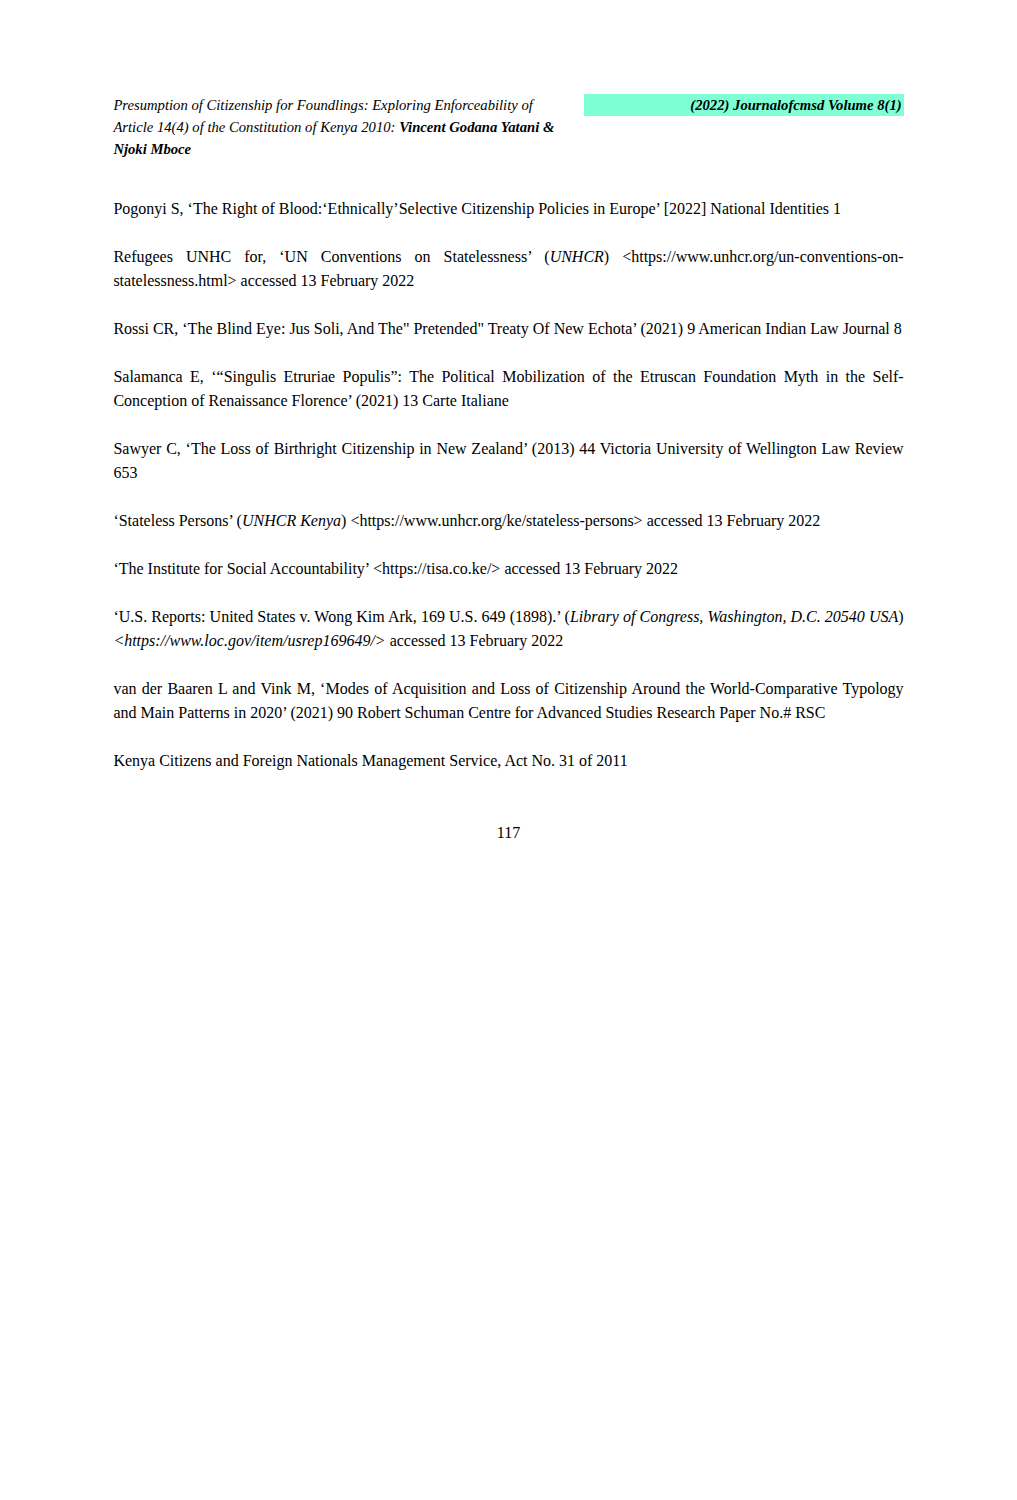Presumption of Citizenship for Foundlings: Exploring Enforceability of Article 14(4) of the Constitution of Kenya 2010: Vincent Godana Yatani & Njoki Mboce
(2022) Journalofcmsd Volume 8(1)
Pogonyi S, ‘The Right of Blood:‘Ethnically’Selective Citizenship Policies in Europe’ [2022] National Identities 1
Refugees UNHC for, ‘UN Conventions on Statelessness’ (UNHCR) <https://www.unhcr.org/un-conventions-on-statelessness.html> accessed 13 February 2022
Rossi CR, ‘The Blind Eye: Jus Soli, And The" Pretended" Treaty Of New Echota’ (2021) 9 American Indian Law Journal 8
Salamanca E, ‘“Singulis Etruriae Populis”: The Political Mobilization of the Etruscan Foundation Myth in the Self-Conception of Renaissance Florence’ (2021) 13 Carte Italiane
Sawyer C, ‘The Loss of Birthright Citizenship in New Zealand’ (2013) 44 Victoria University of Wellington Law Review 653
‘Stateless Persons’ (UNHCR Kenya) <https://www.unhcr.org/ke/stateless-persons> accessed 13 February 2022
‘The Institute for Social Accountability’ <https://tisa.co.ke/> accessed 13 February 2022
‘U.S. Reports: United States v. Wong Kim Ark, 169 U.S. 649 (1898).’ (Library of Congress, Washington, D.C. 20540 USA) <https://www.loc.gov/item/usrep169649/> accessed 13 February 2022
van der Baaren L and Vink M, ‘Modes of Acquisition and Loss of Citizenship Around the World-Comparative Typology and Main Patterns in 2020’ (2021) 90 Robert Schuman Centre for Advanced Studies Research Paper No.# RSC
Kenya Citizens and Foreign Nationals Management Service, Act No. 31 of 2011
117